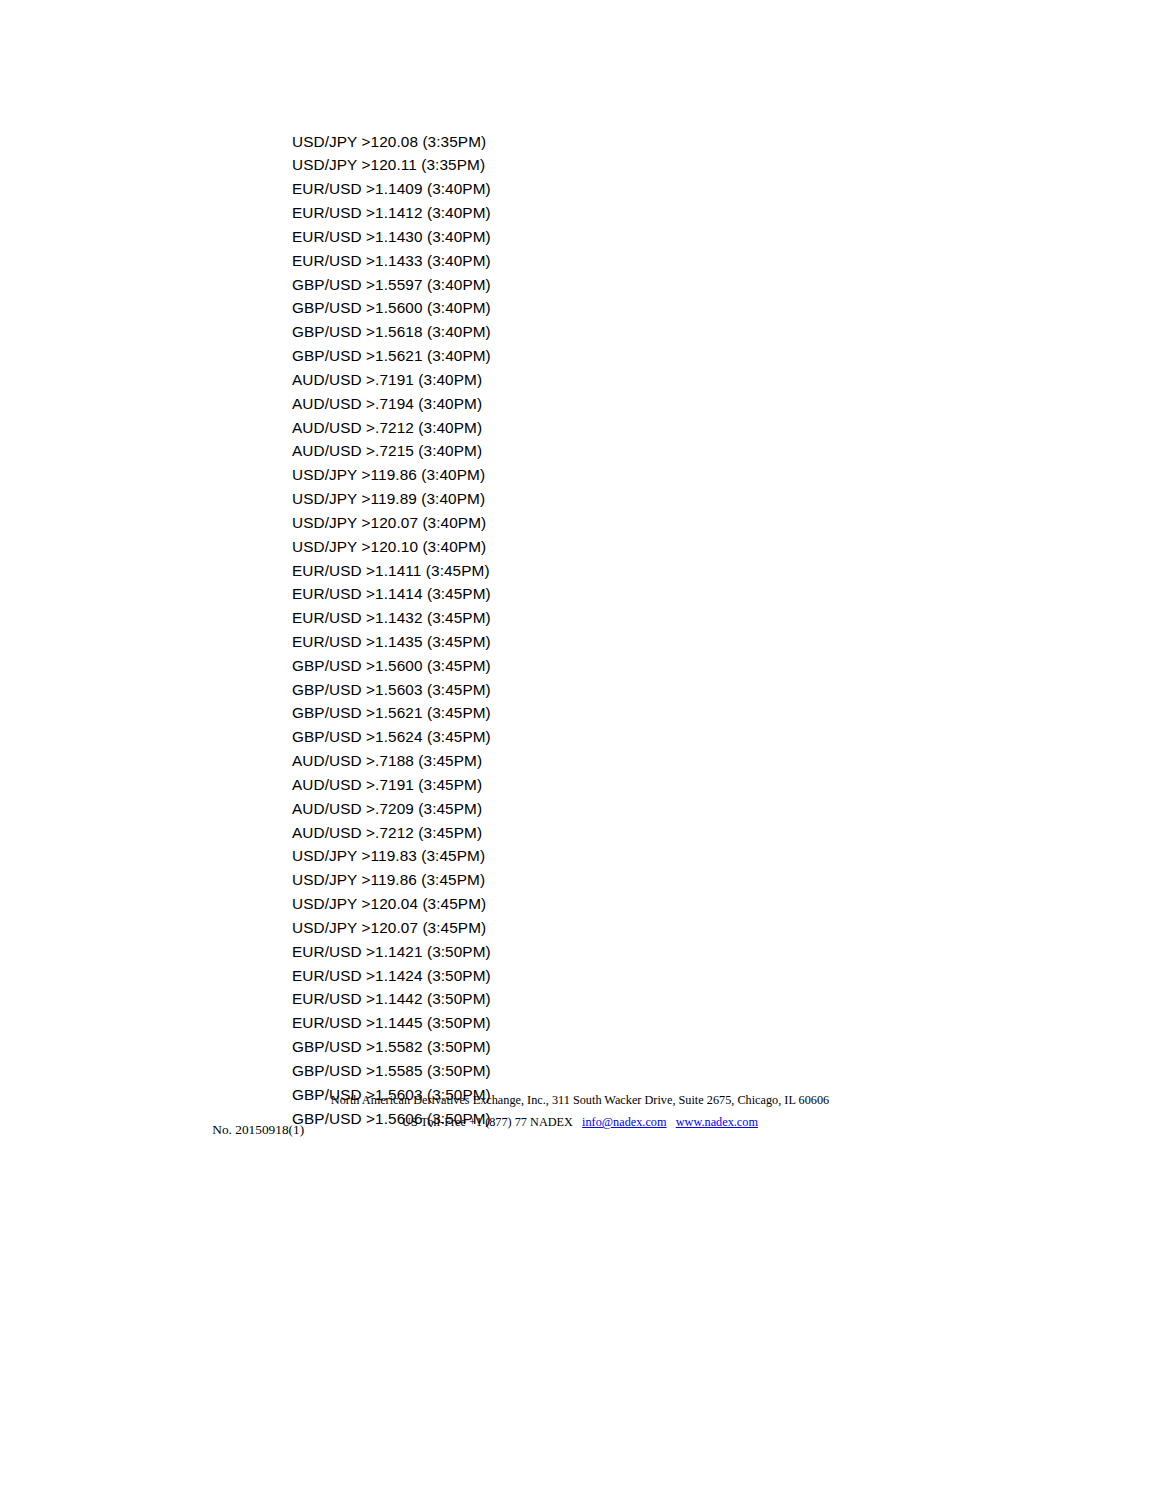USD/JPY >120.08 (3:35PM)
USD/JPY >120.11 (3:35PM)
EUR/USD >1.1409 (3:40PM)
EUR/USD >1.1412 (3:40PM)
EUR/USD >1.1430 (3:40PM)
EUR/USD >1.1433 (3:40PM)
GBP/USD >1.5597 (3:40PM)
GBP/USD >1.5600 (3:40PM)
GBP/USD >1.5618 (3:40PM)
GBP/USD >1.5621 (3:40PM)
AUD/USD >.7191 (3:40PM)
AUD/USD >.7194 (3:40PM)
AUD/USD >.7212 (3:40PM)
AUD/USD >.7215 (3:40PM)
USD/JPY >119.86 (3:40PM)
USD/JPY >119.89 (3:40PM)
USD/JPY >120.07 (3:40PM)
USD/JPY >120.10 (3:40PM)
EUR/USD >1.1411 (3:45PM)
EUR/USD >1.1414 (3:45PM)
EUR/USD >1.1432 (3:45PM)
EUR/USD >1.1435 (3:45PM)
GBP/USD >1.5600 (3:45PM)
GBP/USD >1.5603 (3:45PM)
GBP/USD >1.5621 (3:45PM)
GBP/USD >1.5624 (3:45PM)
AUD/USD >.7188 (3:45PM)
AUD/USD >.7191 (3:45PM)
AUD/USD >.7209 (3:45PM)
AUD/USD >.7212 (3:45PM)
USD/JPY >119.83 (3:45PM)
USD/JPY >119.86 (3:45PM)
USD/JPY >120.04 (3:45PM)
USD/JPY >120.07 (3:45PM)
EUR/USD >1.1421 (3:50PM)
EUR/USD >1.1424 (3:50PM)
EUR/USD >1.1442 (3:50PM)
EUR/USD >1.1445 (3:50PM)
GBP/USD >1.5582 (3:50PM)
GBP/USD >1.5585 (3:50PM)
GBP/USD >1.5603 (3:50PM)
GBP/USD >1.5606 (3:50PM)
North American Derivatives Exchange, Inc., 311 South Wacker Drive, Suite 2675, Chicago, IL 60606
US Toll-Free +1 (877) 77 NADEX info@nadex.com www.nadex.com
No. 20150918(1)